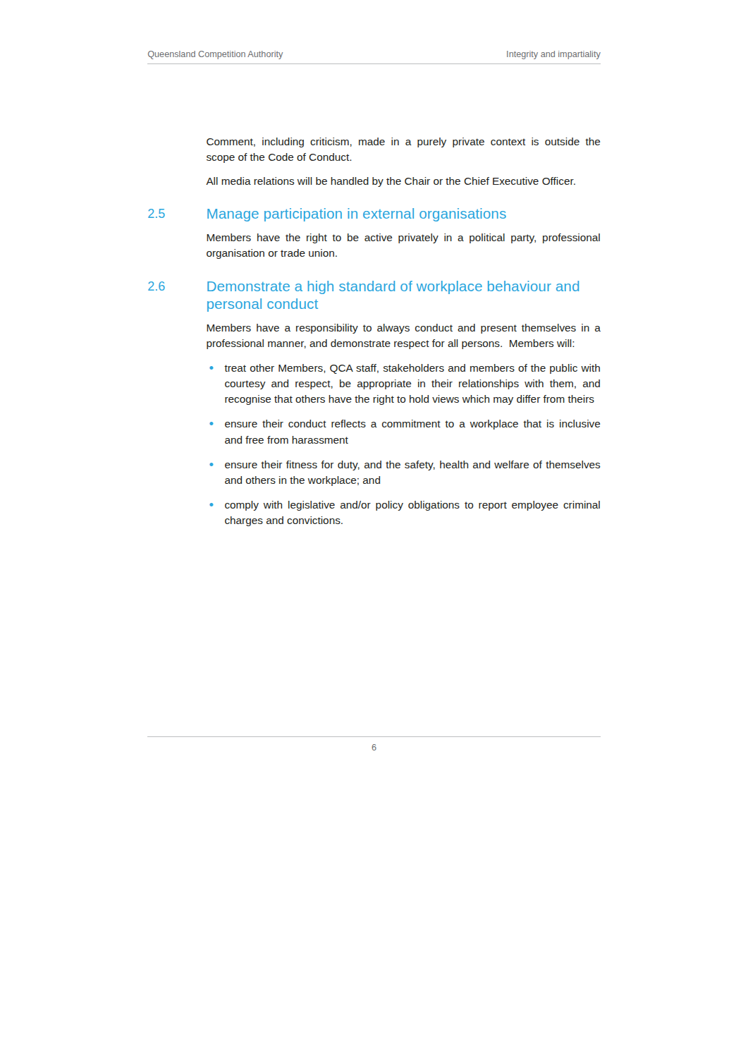Queensland Competition Authority
Integrity and impartiality
Comment, including criticism, made in a purely private context is outside the scope of the Code of Conduct.
All media relations will be handled by the Chair or the Chief Executive Officer.
2.5
Manage participation in external organisations
Members have the right to be active privately in a political party, professional organisation or trade union.
2.6
Demonstrate a high standard of workplace behaviour and personal conduct
Members have a responsibility to always conduct and present themselves in a professional manner, and demonstrate respect for all persons. Members will:
treat other Members, QCA staff, stakeholders and members of the public with courtesy and respect, be appropriate in their relationships with them, and recognise that others have the right to hold views which may differ from theirs
ensure their conduct reflects a commitment to a workplace that is inclusive and free from harassment
ensure their fitness for duty, and the safety, health and welfare of themselves and others in the workplace; and
comply with legislative and/or policy obligations to report employee criminal charges and convictions.
6